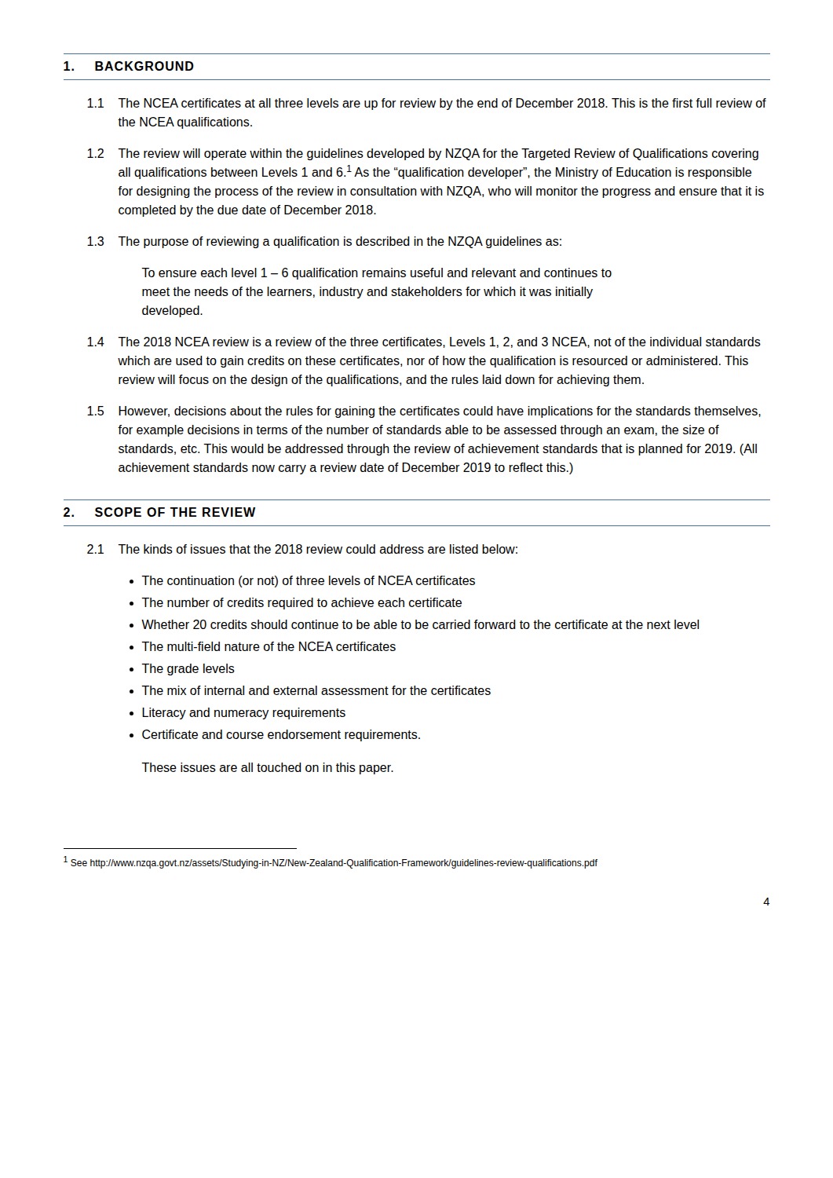1. BACKGROUND
1.1
The NCEA certificates at all three levels are up for review by the end of December 2018. This is the first full review of the NCEA qualifications.
1.2
The review will operate within the guidelines developed by NZQA for the Targeted Review of Qualifications covering all qualifications between Levels 1 and 6.1 As the “qualification developer”, the Ministry of Education is responsible for designing the process of the review in consultation with NZQA, who will monitor the progress and ensure that it is completed by the due date of December 2018.
1.3
The purpose of reviewing a qualification is described in the NZQA guidelines as:
To ensure each level 1 – 6 qualification remains useful and relevant and continues to meet the needs of the learners, industry and stakeholders for which it was initially developed.
1.4
The 2018 NCEA review is a review of the three certificates, Levels 1, 2, and 3 NCEA, not of the individual standards which are used to gain credits on these certificates, nor of how the qualification is resourced or administered. This review will focus on the design of the qualifications, and the rules laid down for achieving them.
1.5
However, decisions about the rules for gaining the certificates could have implications for the standards themselves, for example decisions in terms of the number of standards able to be assessed through an exam, the size of standards, etc. This would be addressed through the review of achievement standards that is planned for 2019. (All achievement standards now carry a review date of December 2019 to reflect this.)
2. SCOPE OF THE REVIEW
2.1
The kinds of issues that the 2018 review could address are listed below:
The continuation (or not) of three levels of NCEA certificates
The number of credits required to achieve each certificate
Whether 20 credits should continue to be able to be carried forward to the certificate at the next level
The multi-field nature of the NCEA certificates
The grade levels
The mix of internal and external assessment for the certificates
Literacy and numeracy requirements
Certificate and course endorsement requirements.
These issues are all touched on in this paper.
1 See http://www.nzqa.govt.nz/assets/Studying-in-NZ/New-Zealand-Qualification-Framework/guidelines-review-qualifications.pdf
4